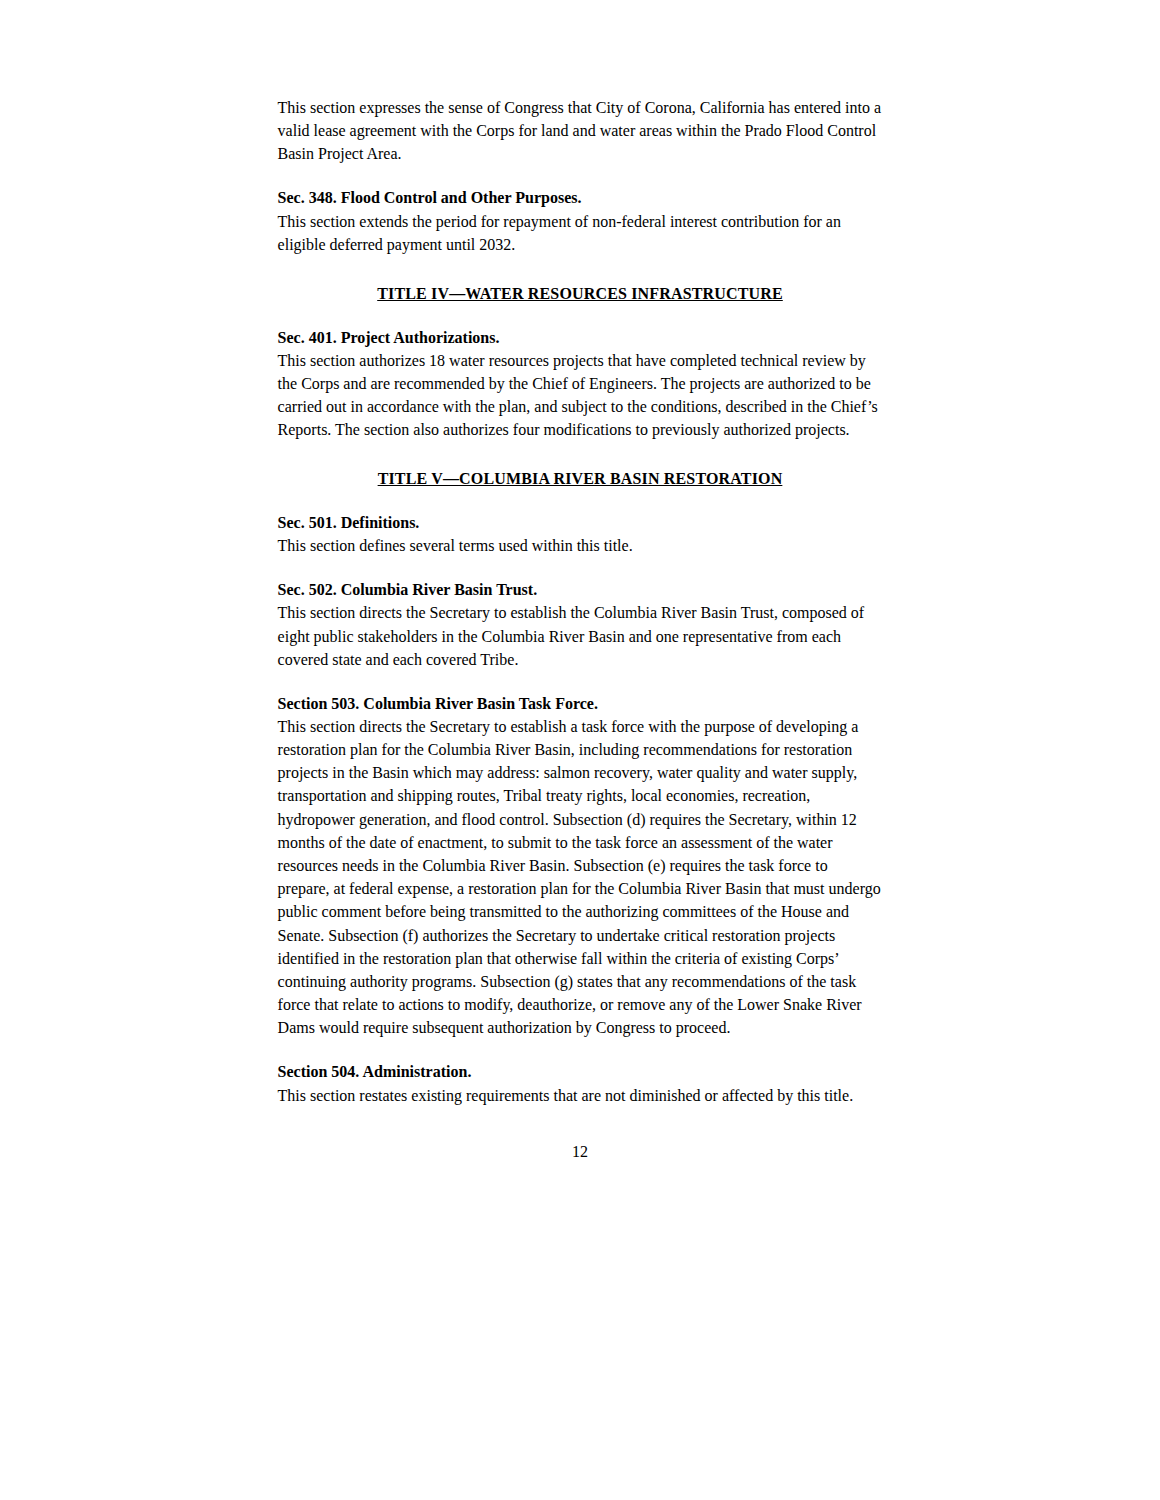This section expresses the sense of Congress that City of Corona, California has entered into a valid lease agreement with the Corps for land and water areas within the Prado Flood Control Basin Project Area.
Sec. 348. Flood Control and Other Purposes.
This section extends the period for repayment of non-federal interest contribution for an eligible deferred payment until 2032.
TITLE IV—WATER RESOURCES INFRASTRUCTURE
Sec. 401. Project Authorizations.
This section authorizes 18 water resources projects that have completed technical review by the Corps and are recommended by the Chief of Engineers. The projects are authorized to be carried out in accordance with the plan, and subject to the conditions, described in the Chief’s Reports. The section also authorizes four modifications to previously authorized projects.
TITLE V—COLUMBIA RIVER BASIN RESTORATION
Sec. 501. Definitions.
This section defines several terms used within this title.
Sec. 502. Columbia River Basin Trust.
This section directs the Secretary to establish the Columbia River Basin Trust, composed of eight public stakeholders in the Columbia River Basin and one representative from each covered state and each covered Tribe.
Section 503. Columbia River Basin Task Force.
This section directs the Secretary to establish a task force with the purpose of developing a restoration plan for the Columbia River Basin, including recommendations for restoration projects in the Basin which may address: salmon recovery, water quality and water supply, transportation and shipping routes, Tribal treaty rights, local economies, recreation, hydropower generation, and flood control. Subsection (d) requires the Secretary, within 12 months of the date of enactment, to submit to the task force an assessment of the water resources needs in the Columbia River Basin. Subsection (e) requires the task force to prepare, at federal expense, a restoration plan for the Columbia River Basin that must undergo public comment before being transmitted to the authorizing committees of the House and Senate. Subsection (f) authorizes the Secretary to undertake critical restoration projects identified in the restoration plan that otherwise fall within the criteria of existing Corps’ continuing authority programs. Subsection (g) states that any recommendations of the task force that relate to actions to modify, deauthorize, or remove any of the Lower Snake River Dams would require subsequent authorization by Congress to proceed.
Section 504. Administration.
This section restates existing requirements that are not diminished or affected by this title.
12